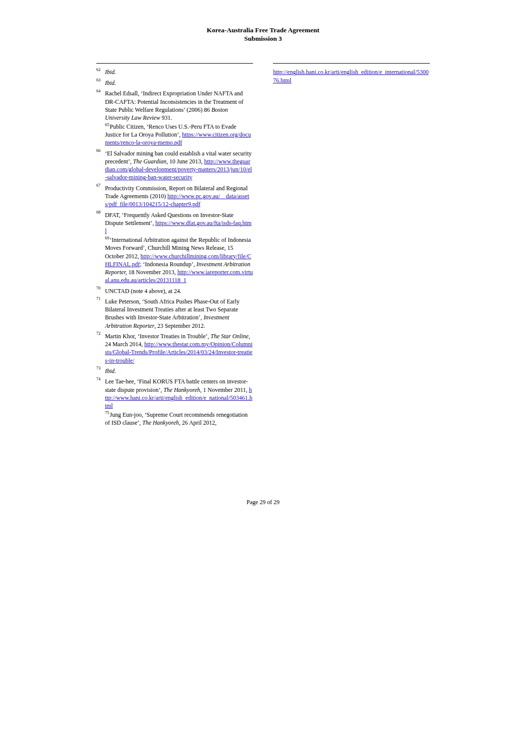Korea-Australia Free Trade Agreement Submission 3
62 Ibid.
63 Ibid.
64 Rachel Edsall, ‘Indirect Expropriation Under NAFTA and DR-CAFTA: Potential Inconsistencies in the Treatment of State Public Welfare Regulations’ (2006) 86 Boston University Law Review 931. 65 Public Citizen, ‘Renco Uses U.S.-Peru FTA to Evade Justice for La Oroya Pollution’, https://www.citizen.org/documents/renco-la-oroya-memo.pdf
66‘El Salvador mining ban could establish a vital water security precedent’, The Guardian, 10 June 2013, http://www.theguardian.com/global-development/poverty-matters/2013/jun/10/el-salvador-mining-ban-water-security
67 Productivity Commission, Report on Bilateral and Regional Trade Agreements (2010) http://www.pc.gov.au/__data/assets/pdf_file/0013/104215/12-chapter9.pdf
68 DFAT, ‘Frequently Asked Questions on Investor-State Dispute Settlement’, https://www.dfat.gov.au/fta/isds-faq.html 69‘International Arbitration against the Republic of Indonesia Moves Forward’, Churchill Mining News Release, 15 October 2012, http://www.churchillmining.com/library/file/CHLFINAL.pdf; ‘Indonesia Roundup’, Investment Arbitration Reporter, 18 November 2013, http://www.iareporter.com.virtual.anu.edu.au/articles/20131118_1
70 UNCTAD (note 4 above), at 24.
71 Luke Peterson, ‘South Africa Pushes Phase-Out of Early Bilateral Investment Treaties after at least Two Separate Brushes with Investor-State Arbitration’, Investment Arbitration Reporter, 23 September 2012.
72 Martin Khor, ‘Investor Treaties in Trouble’, The Star Online, 24 March 2014, http://www.thestar.com.my/Opinion/Columnists/Global-Trends/Profile/Articles/2014/03/24/Investor-treaties-in-trouble/
73 Ibid.
74 Lee Tae-hee, ‘Final KORUS FTA battle centers on investor-state dispute provision’, The Hankyoreh, 1 November 2011, http://www.hani.co.kr/arti/english_edition/e_national/503461.html 75 Jung Eun-joo, ‘Supreme Court recommends renegotiation of ISD clause’, The Hankyoreh, 26 April 2012,
http://english.hani.co.kr/arti/english_edition/e_international/530076.html
Page 29 of 29